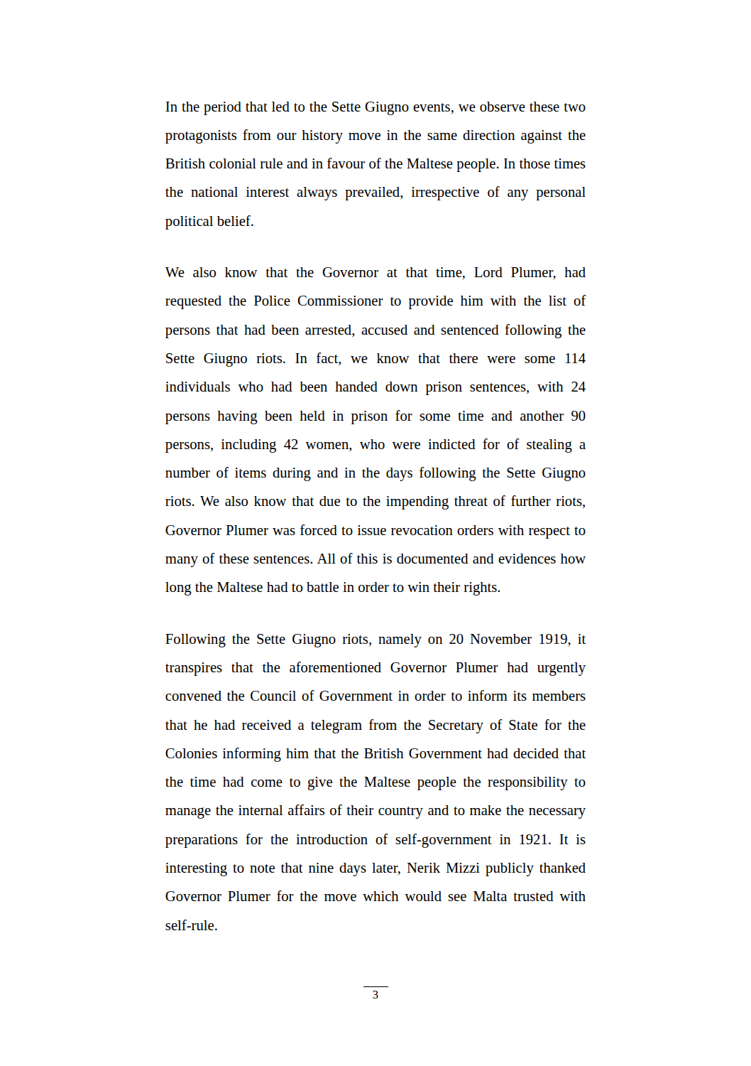In the period that led to the Sette Giugno events, we observe these two protagonists from our history move in the same direction against the British colonial rule and in favour of the Maltese people. In those times the national interest always prevailed, irrespective of any personal political belief.
We also know that the Governor at that time, Lord Plumer, had requested the Police Commissioner to provide him with the list of persons that had been arrested, accused and sentenced following the Sette Giugno riots. In fact, we know that there were some 114 individuals who had been handed down prison sentences, with 24 persons having been held in prison for some time and another 90 persons, including 42 women, who were indicted for of stealing a number of items during and in the days following the Sette Giugno riots. We also know that due to the impending threat of further riots, Governor Plumer was forced to issue revocation orders with respect to many of these sentences. All of this is documented and evidences how long the Maltese had to battle in order to win their rights.
Following the Sette Giugno riots, namely on 20 November 1919, it transpires that the aforementioned Governor Plumer had urgently convened the Council of Government in order to inform its members that he had received a telegram from the Secretary of State for the Colonies informing him that the British Government had decided that the time had come to give the Maltese people the responsibility to manage the internal affairs of their country and to make the necessary preparations for the introduction of self-government in 1921. It is interesting to note that nine days later, Nerik Mizzi publicly thanked Governor Plumer for the move which would see Malta trusted with self-rule.
3